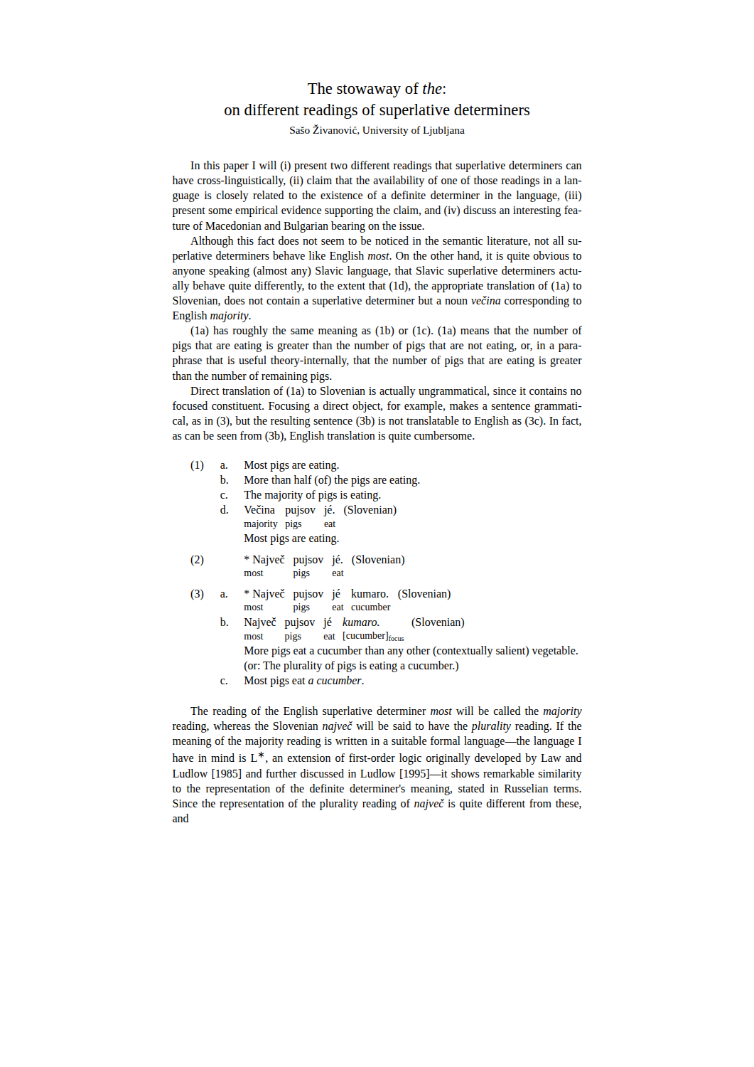The stowaway of the:
on different readings of superlative determiners
Sašo Živanović, University of Ljubljana
In this paper I will (i) present two different readings that superlative determiners can have cross-linguistically, (ii) claim that the availability of one of those readings in a language is closely related to the existence of a definite determiner in the language, (iii) present some empirical evidence supporting the claim, and (iv) discuss an interesting feature of Macedonian and Bulgarian bearing on the issue.
Although this fact does not seem to be noticed in the semantic literature, not all superlative determiners behave like English most. On the other hand, it is quite obvious to anyone speaking (almost any) Slavic language, that Slavic superlative determiners actually behave quite differently, to the extent that (1d), the appropriate translation of (1a) to Slovenian, does not contain a superlative determiner but a noun večina corresponding to English majority.
(1a) has roughly the same meaning as (1b) or (1c). (1a) means that the number of pigs that are eating is greater than the number of pigs that are not eating, or, in a paraphrase that is useful theory-internally, that the number of pigs that are eating is greater than the number of remaining pigs.
Direct translation of (1a) to Slovenian is actually ungrammatical, since it contains no focused constituent. Focusing a direct object, for example, makes a sentence grammatical, as in (3), but the resulting sentence (3b) is not translatable to English as (3c). In fact, as can be seen from (3b), English translation is quite cumbersome.
(1)
a.
Most pigs are eating.
b.
More than half (of) the pigs are eating.
c.
The majority of pigs is eating.
d.
Večina pujsov jé. (Slovenian) majority pigs eat Most pigs are eating.
(2)
*Največ pujsov jé. (Slovenian) most pigs eat
(3)
a.
*Največ pujsov jé kumaro. (Slovenian) most pigs eat cucumber
b.
Največ pujsov jé kumaro. (Slovenian) most pigs eat [cucumber]focus More pigs eat a cucumber than any other (contextually salient) vegetable. (or: The plurality of pigs is eating a cucumber.)
c.
Most pigs eat a cucumber.
The reading of the English superlative determiner most will be called the majority reading, whereas the Slovenian največ will be said to have the plurality reading. If the meaning of the majority reading is written in a suitable formal language—the language I have in mind is L∗, an extension of first-order logic originally developed by Law and Ludlow [1985] and further discussed in Ludlow [1995]—it shows remarkable similarity to the representation of the definite determiner's meaning, stated in Russelian terms. Since the representation of the plurality reading of največ is quite different from these, and